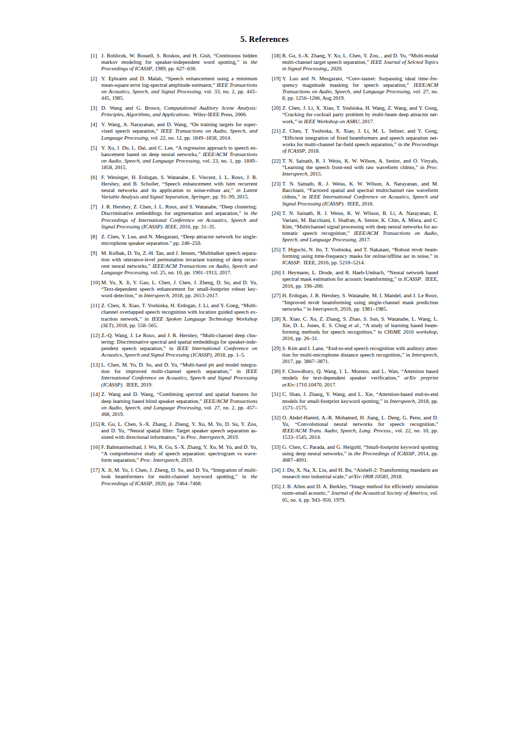5. References
[1] J. Rohlicek, W. Russell, S. Roukos, and H. Gish, “Continuous hidden markov modeling for speaker-independent word spotting,” in the Proceedings of ICASSP, 1989, pp. 627–630.
[2] Y. Ephraim and D. Malah, “Speech enhancement using a minimum mean-square error log-spectral amplitude estimator,” IEEE Transactions on Acoustics, Speech, and Signal Processing, vol. 33, no. 2, pp. 443–445, 1985.
[3] D. Wang and G. Brown, Computational Auditory Scene Analysis: Principles, Algorithms, and Applications. Wiley-IEEE Press, 2006.
[4] Y. Wang, A. Narayanan, and D. Wang, “On training targets for supervised speech separation,” IEEE Transactions on Audio, Speech, and Language Processing, vol. 22, no. 12, pp. 1849–1858, 2014.
[5] Y. Xu, J. Du, L. Dai, and C. Lee, “A regression approach to speech enhancement based on deep neural networks,” IEEE/ACM Transactions on Audio, Speech, and Language Processing, vol. 23, no. 1, pp. 1849–1858, 2015.
[6] F. Weninger, H. Erdogan, S. Watanabe, E. Vincent, J. L. Roux, J. R. Hershey, and B. Schuller, “Speech enhancement with lstm recurrent neural networks and its application to noise-robust asr,” in Latent Variable Analysis and Signal Separation, Springer, pp. 91–99, 2015.
[7] J. R. Hershey, Z. Chen, J. L. Roux, and S. Watanabe, “Deep clustering: Discriminative embeddings for segmentation and separation,” in the Proceedings of International Conference on Acoustics, Speech and Signal Processing (ICASSP). IEEE, 2016, pp. 31–35.
[8] Z. Chen, Y. Luo, and N. Mesgarani, “Deep attractor network for single-microphone speaker separation.” pp. 246–250.
[9] M. Kolbak, D. Yu, Z.-H. Tan, and J. Jensen, “Multitalker speech separation with utterance-level permutation invariant training of deep recurrent neural networks,” IEEE/ACM Transactions on Audio, Speech and Language Processing, vol. 25, no. 10, pp. 1901–1913, 2017.
[10] M. Yu, X. Ji, Y. Gao, L. Chen, J. Chen, J. Zheng, D. Su, and D. Yu, “Text-dependent speech enhancement for small-footprint robust keyword detection,” in Interspeech, 2018, pp. 2613–2617.
[11] Z. Chen, X. Xiao, T. Yoshioka, H. Erdogan, J. Li, and Y. Gong, “Multi-channel overlapped speech recognition with location guided speech extraction network,” in IEEE Spoken Language Technology Workshop (SLT), 2018, pp. 558–565.
[12] Z.-Q. Wang, J. Le Roux, and J. R. Hershey, “Multi-channel deep clustering: Discriminative spectral and spatial embeddings for speaker-independent speech separation,” in IEEE International Conference on Acoustics, Speech and Signal Processing (ICASSP), 2018, pp. 1–5.
[13] L. Chen, M. Yu, D. Su, and D. Yu, “Multi-band pit and model integration for improved multi-channel speech separation,” in IEEE International Conference on Acoustics, Speech and Signal Processing (ICASSP). IEEE, 2019.
[14] Z. Wang and D. Wang, “Combining spectral and spatial features for deep learning based blind speaker separation,” IEEE/ACM Transactions on Audio, Speech, and Language Processing, vol. 27, no. 2, pp. 457–468, 2019.
[15] R. Gu, L. Chen, S.-X. Zhang, J. Zheng, Y. Xu, M. Yu, D. Su, Y. Zou, and D. Yu, “Neural spatial filter: Target speaker speech separation assisted with directional information,” in Proc. Interspeech, 2019.
[16] F. Bahmaninezhad, J. Wu, R. Gu, S.-X. Zhang, Y. Xu, M. Yu, and D. Yu, “A comprehensive study of speech separation: spectrogram vs waveform separation,” Proc. Interspeech, 2019.
[17] X. Ji, M. Yu, J. Chen, J. Zheng, D. Su, and D. Yu, “Integration of multi-look beamformers for multi-channel keyword spotting,” in the Proceedings of ICASSP, 2020, pp. 7464–7468.
[18] R. Gu, S.-X. Zhang, Y. Xu, L. Chen, Y. Zou, , and D. Yu, “Multi-modal multi-channel target speech separation,” IEEE Journal of Selcted Topics in Signal Processing,, 2020.
[19] Y. Luo and N. Mesgarani, “Conv-tasnet: Surpassing ideal time–frequency magnitude masking for speech separation,” IEEE/ACM Transactions on Audio, Speech, and Language Processing, vol. 27, no. 8, pp. 1256–1266, Aug 2019.
[20] Z. Chen, J. Li, X. Xiao, T. Yoshioka, H. Wang, Z. Wang, and Y. Gong, “Cracking the cocktail party problem by multi-beam deep attractor network,” in IEEE Workshop on ASRU, 2017.
[21] Z. Chen, T. Yoshioka, X. Xiao, J. Li, M. L. Seltzer, and Y. Gong, “Efficient integration of fixed beamformers and speech separation networks for multi-channel far-field speech separation,” in the Proceedings of ICASSP, 2018.
[22] T. N. Sainath, R. J. Weiss, K. W. Wilson, A. Senior, and O. Vinyals, “Learning the speech front-end with raw waveform cldnns,” in Proc. Interspeech, 2015.
[23] T. N. Sainath, R. J. Weiss, K. W. Wilson, A. Narayanan, and M. Bacchiani, “Factored spatial and spectral multichannel raw waveform cldnns,” in IEEE International Conference on Acoustics, Speech and Signal Processing (ICASSP). IEEE, 2016.
[24] T. N. Sainath, R. J. Weiss, K. W. Wilson, B. Li, A. Narayanan, E. Variani, M. Bacchiani, I. Shafran, A. Senior, K. Chin, A. Misra, and C. Kim, “Multichannel signal processing with deep neural networks for automatic speech recognition,” IEEE/ACM Transactions on Audio, Speech, and Language Processing, 2017.
[25] T. Higuchi, N. Ito, T. Yoshioka, and T. Nakatani, “Robust mvdr beamforming using time-frequency masks for online/offline asr in noise,” in ICASSP. IEEE, 2016, pp. 5210–5214.
[26] J. Heymann, L. Drude, and R. Haeb-Umbach, “Neural network based spectral mask estimation for acoustic beamforming,” in ICASSP. IEEE, 2016, pp. 196–200.
[27] H. Erdogan, J. R. Hershey, S. Watanabe, M. I. Mandel, and J. Le Roux, “Improved mvdr beamforming using single-channel mask prediction networks.” in Interspeech, 2016, pp. 1981–1985.
[28] X. Xiao, C. Xu, Z. Zhang, S. Zhao, S. Sun, S. Watanabe, L. Wang, L. Xie, D. L. Jones, E. S. Chng et al., “A study of learning based beamforming methods for speech recognition,” in CHiME 2016 workshop, 2016, pp. 26–31.
[29] S. Kim and I. Lane, “End-to-end speech recognition with auditory attention for multi-microphone distance speech recognition,” in Interspeech, 2017, pp. 3867–3871.
[30] F. Chowdhury, Q. Wang, I. L. Moreno, and L. Wan, “Attention based models for text-dependent speaker verification,” arXiv preprint arXiv:1710.10470, 2017.
[31] C. Shan, J. Zhang, Y. Wang, and L. Xie, “Attention-based end-to-end models for small-footprint keyword spotting,” in Interspeech, 2018, pp. 1571–1575.
[32] O. Abdel-Hamid, A.-R. Mohamed, H. Jiang, L. Deng, G. Penn, and D. Yu, “Convolutional neural networks for speech recognition,” IEEE/ACM Trans. Audio, Speech, Lang. Process., vol. 22, no. 10, pp. 1533–1545, 2014.
[33] G. Chen, C. Parada, and G. Heigold, “Small-footprint keyword spotting using deep neural networks,” in the Proceedings of ICASSP, 2014, pp. 4087–4091.
[34] J. Du, X. Na, X. Liu, and H. Bu, “Aishell-2: Transforming mandarin asr research into industrial scale,” arXiv:1808.10583, 2018.
[35] J. B. Allen and D. A. Berkley, “Image method for efficiently simulation room-small acoustic,” Journal of the Acoustical Society of America, vol. 65, no. 4, pp. 943–950, 1979.